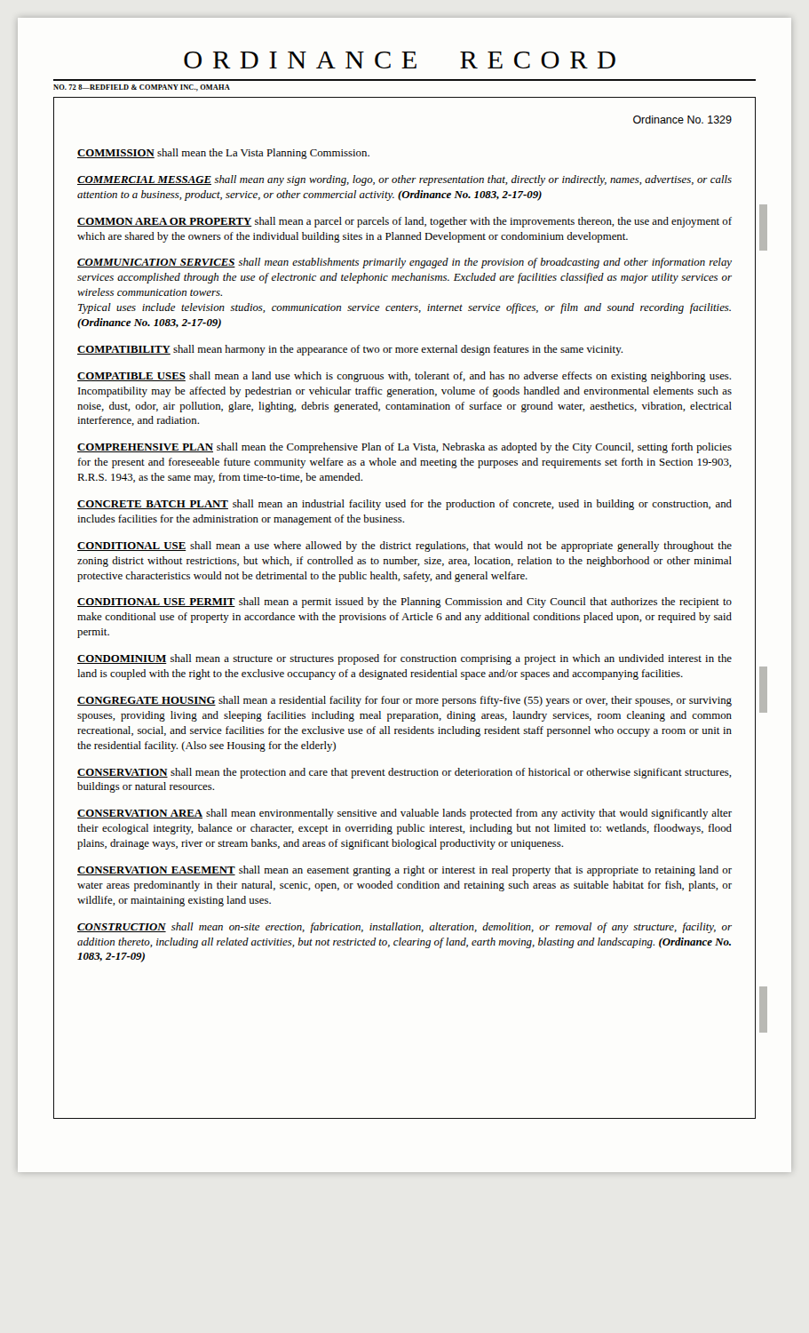ORDINANCE RECORD
No. 72 8—Redfield & Company Inc., Omaha
Ordinance No. 1329
COMMISSION shall mean the La Vista Planning Commission.
COMMERCIAL MESSAGE shall mean any sign wording, logo, or other representation that, directly or indirectly, names, advertises, or calls attention to a business, product, service, or other commercial activity. (Ordinance No. 1083, 2-17-09)
COMMON AREA OR PROPERTY shall mean a parcel or parcels of land, together with the improvements thereon, the use and enjoyment of which are shared by the owners of the individual building sites in a Planned Development or condominium development.
COMMUNICATION SERVICES shall mean establishments primarily engaged in the provision of broadcasting and other information relay services accomplished through the use of electronic and telephonic mechanisms. Excluded are facilities classified as major utility services or wireless communication towers.
Typical uses include television studios, communication service centers, internet service offices, or film and sound recording facilities. (Ordinance No. 1083, 2-17-09)
COMPATIBILITY shall mean harmony in the appearance of two or more external design features in the same vicinity.
COMPATIBLE USES shall mean a land use which is congruous with, tolerant of, and has no adverse effects on existing neighboring uses. Incompatibility may be affected by pedestrian or vehicular traffic generation, volume of goods handled and environmental elements such as noise, dust, odor, air pollution, glare, lighting, debris generated, contamination of surface or ground water, aesthetics, vibration, electrical interference, and radiation.
COMPREHENSIVE PLAN shall mean the Comprehensive Plan of La Vista, Nebraska as adopted by the City Council, setting forth policies for the present and foreseeable future community welfare as a whole and meeting the purposes and requirements set forth in Section 19-903, R.R.S. 1943, as the same may, from time-to-time, be amended.
CONCRETE BATCH PLANT shall mean an industrial facility used for the production of concrete, used in building or construction, and includes facilities for the administration or management of the business.
CONDITIONAL USE shall mean a use where allowed by the district regulations, that would not be appropriate generally throughout the zoning district without restrictions, but which, if controlled as to number, size, area, location, relation to the neighborhood or other minimal protective characteristics would not be detrimental to the public health, safety, and general welfare.
CONDITIONAL USE PERMIT shall mean a permit issued by the Planning Commission and City Council that authorizes the recipient to make conditional use of property in accordance with the provisions of Article 6 and any additional conditions placed upon, or required by said permit.
CONDOMINIUM shall mean a structure or structures proposed for construction comprising a project in which an undivided interest in the land is coupled with the right to the exclusive occupancy of a designated residential space and/or spaces and accompanying facilities.
CONGREGATE HOUSING shall mean a residential facility for four or more persons fifty-five (55) years or over, their spouses, or surviving spouses, providing living and sleeping facilities including meal preparation, dining areas, laundry services, room cleaning and common recreational, social, and service facilities for the exclusive use of all residents including resident staff personnel who occupy a room or unit in the residential facility. (Also see Housing for the elderly)
CONSERVATION shall mean the protection and care that prevent destruction or deterioration of historical or otherwise significant structures, buildings or natural resources.
CONSERVATION AREA shall mean environmentally sensitive and valuable lands protected from any activity that would significantly alter their ecological integrity, balance or character, except in overriding public interest, including but not limited to: wetlands, floodways, flood plains, drainage ways, river or stream banks, and areas of significant biological productivity or uniqueness.
CONSERVATION EASEMENT shall mean an easement granting a right or interest in real property that is appropriate to retaining land or water areas predominantly in their natural, scenic, open, or wooded condition and retaining such areas as suitable habitat for fish, plants, or wildlife, or maintaining existing land uses.
CONSTRUCTION shall mean on-site erection, fabrication, installation, alteration, demolition, or removal of any structure, facility, or addition thereto, including all related activities, but not restricted to, clearing of land, earth moving, blasting and landscaping. (Ordinance No. 1083, 2-17-09)